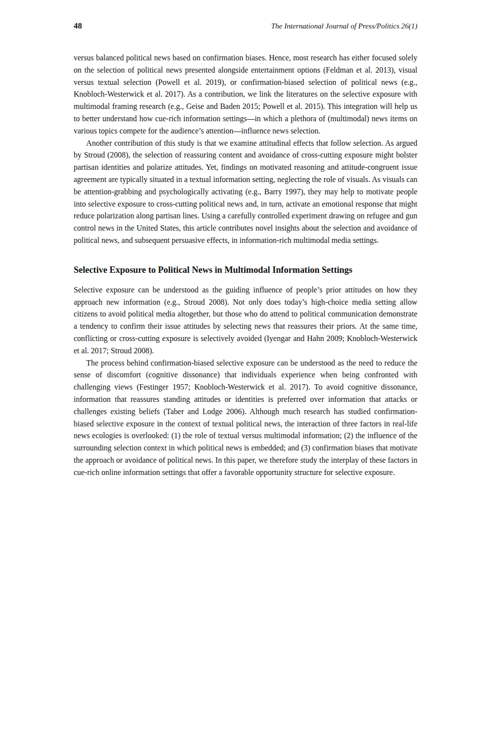48 The International Journal of Press/Politics 26(1)
versus balanced political news based on confirmation biases. Hence, most research has either focused solely on the selection of political news presented alongside entertainment options (Feldman et al. 2013), visual versus textual selection (Powell et al. 2019), or confirmation-biased selection of political news (e.g., Knobloch-Westerwick et al. 2017). As a contribution, we link the literatures on the selective exposure with multimodal framing research (e.g., Geise and Baden 2015; Powell et al. 2015). This integration will help us to better understand how cue-rich information settings—in which a plethora of (multimodal) news items on various topics compete for the audience’s attention—influence news selection.
Another contribution of this study is that we examine attitudinal effects that follow selection. As argued by Stroud (2008), the selection of reassuring content and avoidance of cross-cutting exposure might bolster partisan identities and polarize attitudes. Yet, findings on motivated reasoning and attitude-congruent issue agreement are typically situated in a textual information setting, neglecting the role of visuals. As visuals can be attention-grabbing and psychologically activating (e.g., Barry 1997), they may help to motivate people into selective exposure to cross-cutting political news and, in turn, activate an emotional response that might reduce polarization along partisan lines. Using a carefully controlled experiment drawing on refugee and gun control news in the United States, this article contributes novel insights about the selection and avoidance of political news, and subsequent persuasive effects, in information-rich multimodal media settings.
Selective Exposure to Political News in Multimodal Information Settings
Selective exposure can be understood as the guiding influence of people’s prior attitudes on how they approach new information (e.g., Stroud 2008). Not only does today’s high-choice media setting allow citizens to avoid political media altogether, but those who do attend to political communication demonstrate a tendency to confirm their issue attitudes by selecting news that reassures their priors. At the same time, conflicting or cross-cutting exposure is selectively avoided (Iyengar and Hahn 2009; Knobloch-Westerwick et al. 2017; Stroud 2008).
The process behind confirmation-biased selective exposure can be understood as the need to reduce the sense of discomfort (cognitive dissonance) that individuals experience when being confronted with challenging views (Festinger 1957; Knobloch-Westerwick et al. 2017). To avoid cognitive dissonance, information that reassures standing attitudes or identities is preferred over information that attacks or challenges existing beliefs (Taber and Lodge 2006). Although much research has studied confirmation-biased selective exposure in the context of textual political news, the interaction of three factors in real-life news ecologies is overlooked: (1) the role of textual versus multimodal information; (2) the influence of the surrounding selection context in which political news is embedded; and (3) confirmation biases that motivate the approach or avoidance of political news. In this paper, we therefore study the interplay of these factors in cue-rich online information settings that offer a favorable opportunity structure for selective exposure.